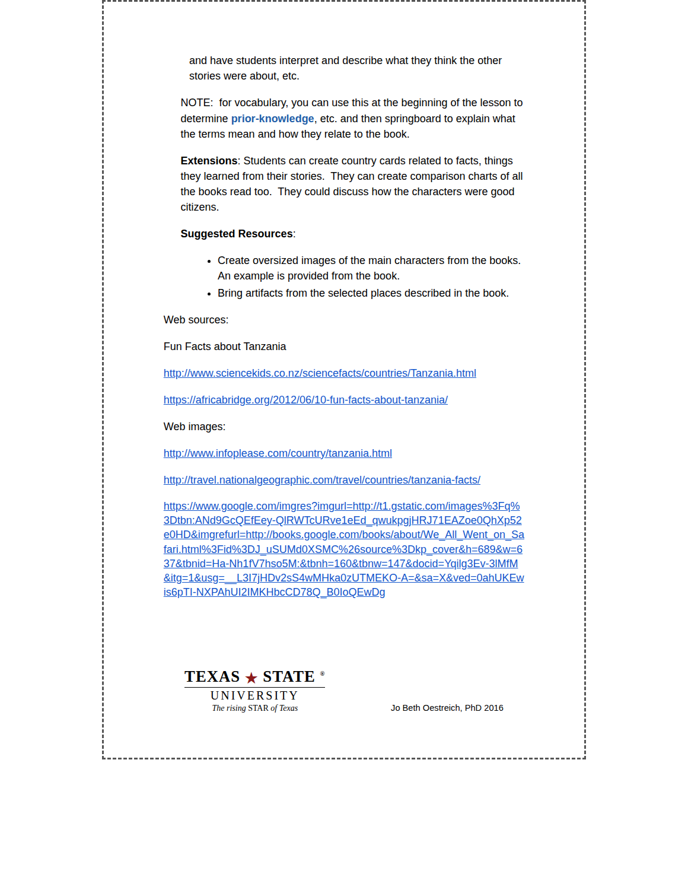and have students interpret and describe what they think the other stories were about, etc.
NOTE: for vocabulary, you can use this at the beginning of the lesson to determine prior-knowledge, etc. and then springboard to explain what the terms mean and how they relate to the book.
Extensions: Students can create country cards related to facts, things they learned from their stories. They can create comparison charts of all the books read too. They could discuss how the characters were good citizens.
Suggested Resources:
Create oversized images of the main characters from the books. An example is provided from the book.
Bring artifacts from the selected places described in the book.
Web sources:
Fun Facts about Tanzania
http://www.sciencekids.co.nz/sciencefacts/countries/Tanzania.html
https://africabridge.org/2012/06/10-fun-facts-about-tanzania/
Web images:
http://www.infoplease.com/country/tanzania.html
http://travel.nationalgeographic.com/travel/countries/tanzania-facts/
https://www.google.com/imgres?imgurl=http://t1.gstatic.com/images%3Fq%3Dtbn:ANd9GcQEfEey-QlRWTcURve1eEd_qwukpgjHRJ71EAZoe0QhXp52e0HD&imgrefurl=http://books.google.com/books/about/We_All_Went_on_Safari.html%3Fid%3DJ_uSUMd0XSMC%26source%3Dkp_cover&h=689&w=637&tbnid=Ha-Nh1fV7hso5M:&tbnh=160&tbnw=147&docid=Yqilg3Ev-3lMfM&itg=1&usg=__L3I7jHDv2sS4wMHka0zUTMEKO-A=&sa=X&ved=0ahUKEwis6pTI-NXPAhUI2IMKHbcCD78Q_B0IoQEwDg
TEXAS ★ STATE ®
UNIVERSITY
The rising STAR of Texas
Jo Beth Oestreich, PhD 2016